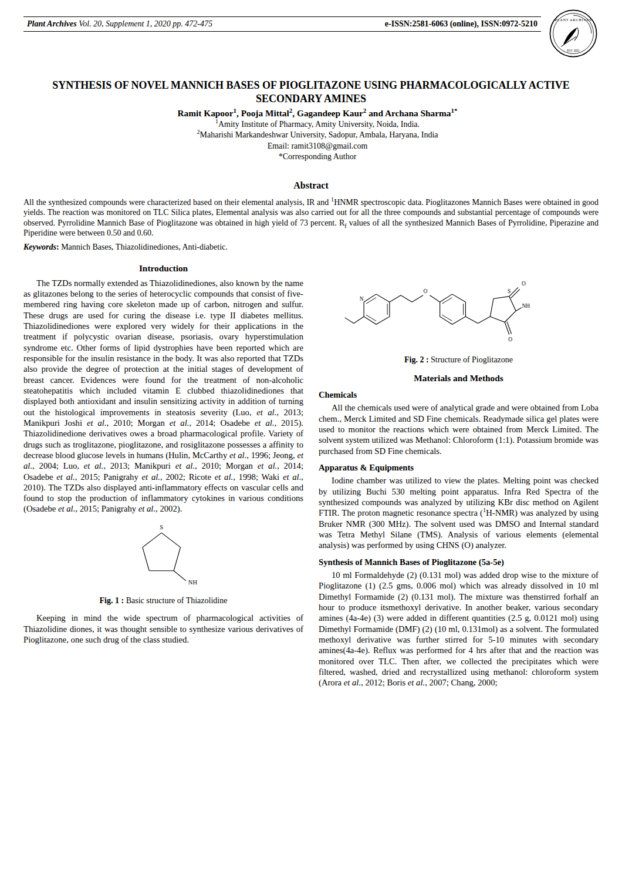Plant Archives Vol. 20, Supplement 1, 2020 pp. 472-475 e-ISSN:2581-6063 (online), ISSN:0972-5210
PLANT ARCHIVES EST. 2001
Synthesis of Novel Mannich Bases of Pioglitazone Using Pharmacologically Active Secondary Amines
Ramit Kapoor1, Pooja Mittal2, Gagandeep Kaur2 and Archana Sharma1*
1Amity Institute of Pharmacy, Amity University, Noida, India.
2Maharishi Markandeshwar University, Sadopur, Ambala, Haryana, India
Email: ramit3108@gmail.com
*Corresponding Author
Abstract
All the synthesized compounds were characterized based on their elemental analysis, IR and 1HNMR spectroscopic data. Pioglitazones Mannich Bases were obtained in good yields. The reaction was monitored on TLC Silica plates, Elemental analysis was also carried out for all the three compounds and substantial percentage of compounds were observed. Pyrrolidine Mannich Base of Pioglitazone was obtained in high yield of 73 percent. Rf values of all the synthesized Mannich Bases of Pyrrolidine, Piperazine and Piperidine were between 0.50 and 0.60.
Keywords: Mannich Bases, Thiazolidinediones, Anti-diabetic.
Introduction
The TZDs normally extended as Thiazolidinediones, also known by the name as glitazones belong to the series of heterocyclic compounds that consist of five-membered ring having core skeleton made up of carbon, nitrogen and sulfur. These drugs are used for curing the disease i.e. type II diabetes mellitus. Thiazolidinediones were explored very widely for their applications in the treatment if polycystic ovarian disease, psoriasis, ovary hyperstimulation syndrome etc. Other forms of lipid dystrophies have been reported which are responsible for the insulin resistance in the body. It was also reported that TZDs also provide the degree of protection at the initial stages of development of breast cancer. Evidences were found for the treatment of non-alcoholic steatohepatitis which included vitamin E clubbed thiazolidinediones that displayed both antioxidant and insulin sensitizing activity in addition of turning out the histological improvements in steatosis severity (Luo, et al., 2013; Manikpuri Joshi et al., 2010; Morgan et al., 2014; Osadebe et al., 2015). Thiazolidinedione derivatives owes a broad pharmacological profile. Variety of drugs such as troglitazone, pioglitazone, and rosiglitazone possesses a affinity to decrease blood glucose levels in humans (Hulin, McCarthy et al., 1996; Jeong, et al., 2004; Luo, et al., 2013; Manikpuri et al., 2010; Morgan et al., 2014; Osadebe et al., 2015; Panigrahy et al., 2002; Ricote et al., 1998; Waki et al., 2010). The TZDs also displayed anti-inflammatory effects on vascular cells and found to stop the production of inflammatory cytokines in various conditions (Osadebe et al., 2015; Panigrahy et al., 2002).
S NH
Fig. 1 : Basic structure of Thiazolidine
Keeping in mind the wide spectrum of pharmacological activities of Thiazolidine diones, it was thought sensible to synthesize various derivatives of Pioglitazone, one such drug of the class studied.
N O S NH O O
Fig. 2 : Structure of Pioglitazone
Materials and Methods
Chemicals
All the chemicals used were of analytical grade and were obtained from Loba chem., Merck Limited and SD Fine chemicals. Readymade silica gel plates were used to monitor the reactions which were obtained from Merck Limited. The solvent system utilized was Methanol: Chloroform (1:1). Potassium bromide was purchased from SD Fine chemicals.
Apparatus & Equipments
Iodine chamber was utilized to view the plates. Melting point was checked by utilizing Buchi 530 melting point apparatus. Infra Red Spectra of the synthesized compounds was analyzed by utilizing KBr disc method on Agilent FTIR. The proton magnetic resonance spectra (1H-NMR) was analyzed by using Bruker NMR (300 MHz). The solvent used was DMSO and Internal standard was Tetra Methyl Silane (TMS). Analysis of various elements (elemental analysis) was performed by using CHNS (O) analyzer.
Synthesis of Mannich Bases of Pioglitazone (5a-5e)
10 ml Formaldehyde (2) (0.131 mol) was added drop wise to the mixture of Pioglitazone (1) (2.5 gms, 0.006 mol) which was already dissolved in 10 ml Dimethyl Formamide (2) (0.131 mol). The mixture was thenstirred forhalf an hour to produce itsmethoxyl derivative. In another beaker, various secondary amines (4a-4e) (3) were added in different quantities (2.5 g, 0.0121 mol) using Dimethyl Formamide (DMF) (2) (10 ml, 0.131mol) as a solvent. The formulated methoxyl derivative was further stirred for 5-10 minutes with secondary amines(4a-4e). Reflux was performed for 4 hrs after that and the reaction was monitored over TLC. Then after, we collected the precipitates which were filtered, washed, dried and recrystallized using methanol: chloroform system (Arora et al., 2012; Boris et al., 2007; Chang, 2000;